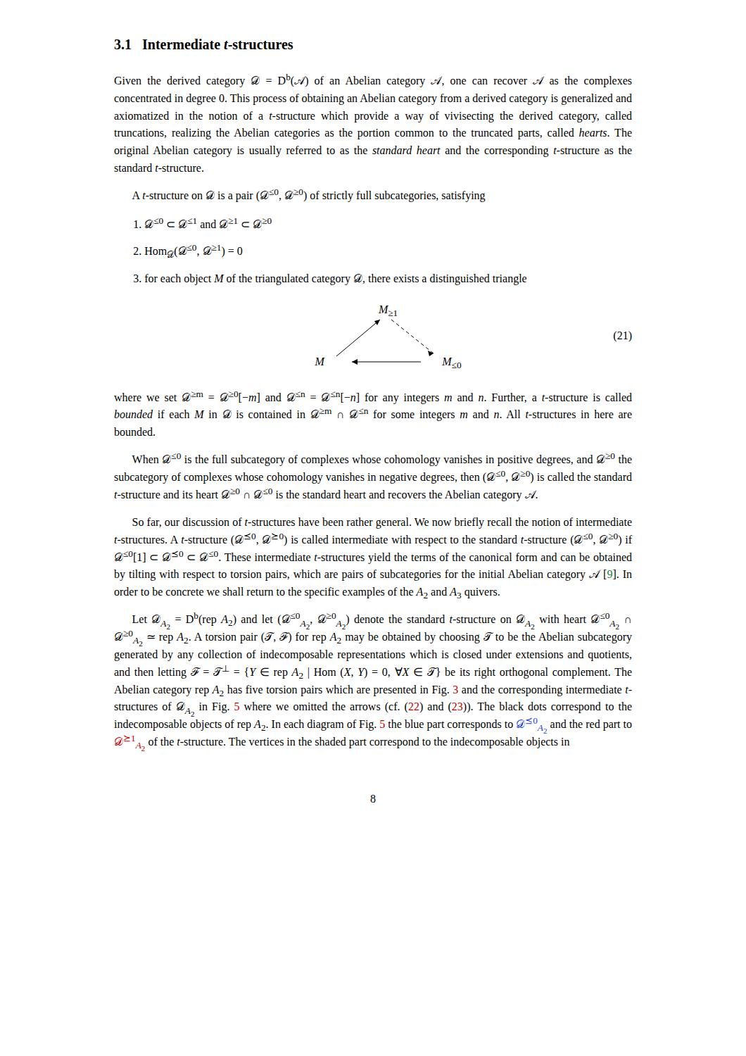3.1 Intermediate t-structures
Given the derived category 𝒟 = Db(𝒜) of an Abelian category 𝒜, one can recover 𝒜 as the complexes concentrated in degree 0. This process of obtaining an Abelian category from a derived category is generalized and axiomatized in the notion of a t-structure which provide a way of vivisecting the derived category, called truncations, realizing the Abelian categories as the portion common to the truncated parts, called hearts. The original Abelian category is usually referred to as the standard heart and the corresponding t-structure as the standard t-structure.
A t-structure on 𝒟 is a pair (𝒟≤0, 𝒟≥0) of strictly full subcategories, satisfying
𝒟≤0 ⊂ 𝒟≤1 and 𝒟≥1 ⊂ 𝒟≥0
Hom𝒟(𝒟≤0, 𝒟≥1) = 0
for each object M of the triangulated category 𝒟, there exists a distinguished triangle
M≥1 M M≤0
(21)
where we set 𝒟≥m = 𝒟≥0[−m] and 𝒟≤n = 𝒟≤n[−n] for any integers m and n. Further, a t-structure is called bounded if each M in 𝒟 is contained in 𝒟≥m ∩ 𝒟≤n for some integers m and n. All t-structures in here are bounded.
When 𝒟≤0 is the full subcategory of complexes whose cohomology vanishes in positive degrees, and 𝒟≥0 the subcategory of complexes whose cohomology vanishes in negative degrees, then (𝒟≤0, 𝒟≥0) is called the standard t-structure and its heart 𝒟≥0 ∩ 𝒟≤0 is the standard heart and recovers the Abelian category 𝒜.
So far, our discussion of t-structures have been rather general. We now briefly recall the notion of intermediate t-structures. A t-structure (𝒟⪯0, 𝒟⪰0) is called intermediate with respect to the standard t-structure (𝒟≤0, 𝒟≥0) if 𝒟≤0[1] ⊂ 𝒟⪯0 ⊂ 𝒟≤0. These intermediate t-structures yield the terms of the canonical form and can be obtained by tilting with respect to torsion pairs, which are pairs of subcategories for the initial Abelian category 𝒜 [9]. In order to be concrete we shall return to the specific examples of the A2 and A3 quivers.
Let 𝒟A2 = Db(rep A2) and let (𝒟≤0A2, 𝒟≥0A2) denote the standard t-structure on 𝒟A2 with heart 𝒟≤0A2 ∩ 𝒟≥0A2 ≃ rep A2. A torsion pair (𝒯, ℱ) for rep A2 may be obtained by choosing 𝒯 to be the Abelian subcategory generated by any collection of indecomposable representations which is closed under extensions and quotients, and then letting ℱ = 𝒯⊥ = {Y ∈ rep A2 | Hom (X, Y) = 0, ∀X ∈ 𝒯} be its right orthogonal complement. The Abelian category rep A2 has five torsion pairs which are presented in Fig. 3 and the corresponding intermediate t-structures of 𝒟A2 in Fig. 5 where we omitted the arrows (cf. (22) and (23)). The black dots correspond to the indecomposable objects of rep A2. In each diagram of Fig. 5 the blue part corresponds to 𝒟⪯0A2 and the red part to 𝒟⪰1A2 of the t-structure. The vertices in the shaded part correspond to the indecomposable objects in
8